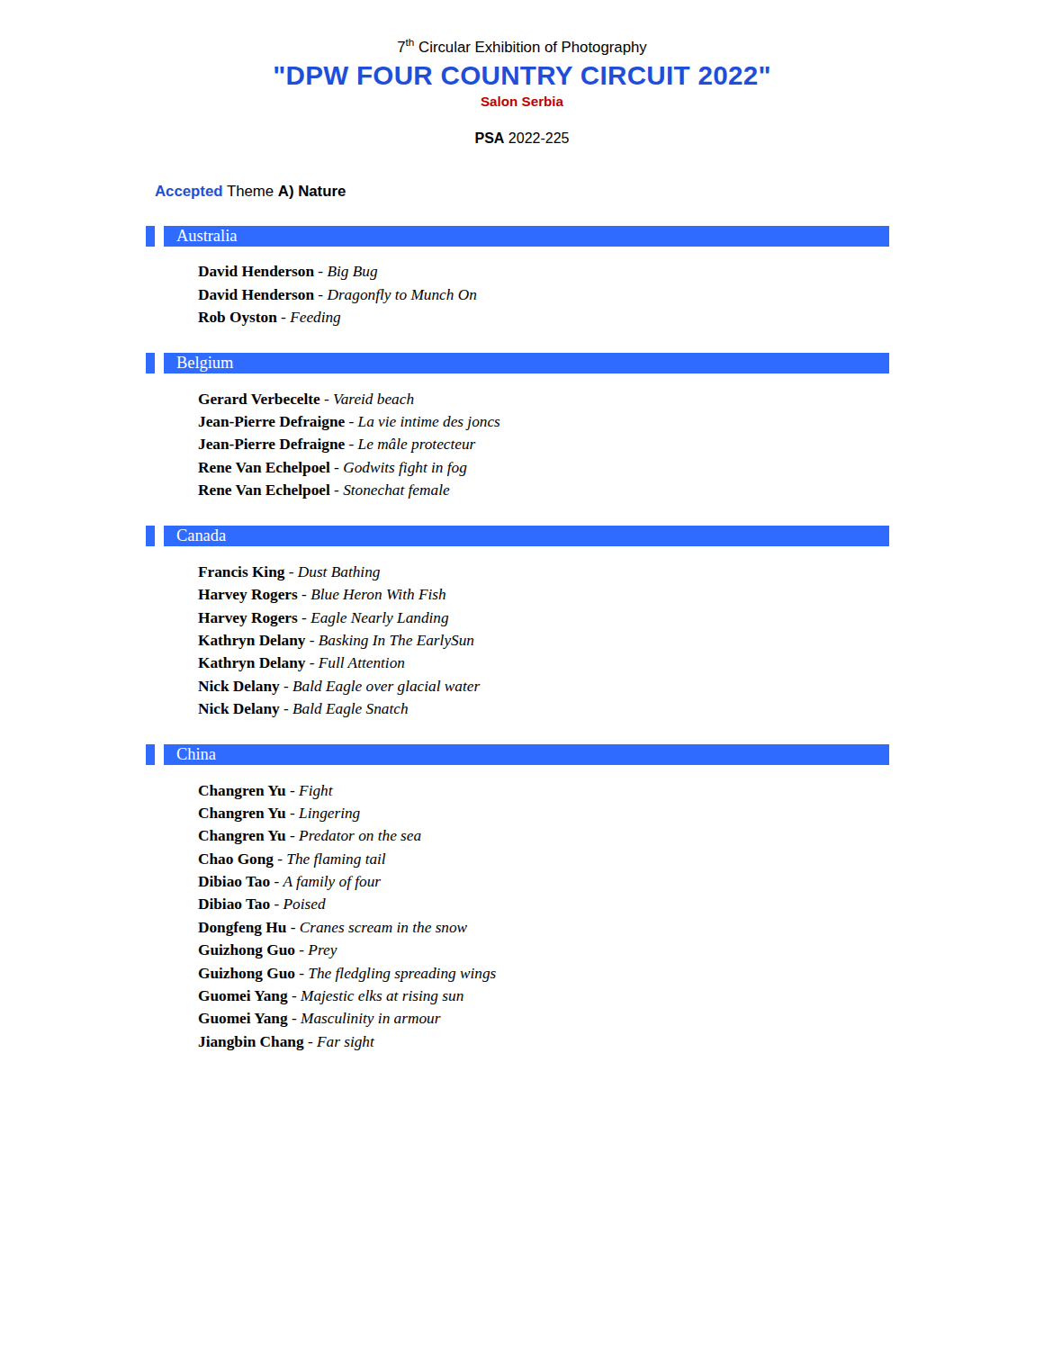7th Circular Exhibition of Photography
"DPW FOUR COUNTRY CIRCUIT 2022"
Salon Serbia
PSA 2022-225
Accepted Theme A) Nature
Australia
David Henderson - Big Bug
David Henderson - Dragonfly to Munch On
Rob Oyston - Feeding
Belgium
Gerard Verbecelte - Vareid beach
Jean-Pierre Defraigne - La vie intime des joncs
Jean-Pierre Defraigne - Le mâle protecteur
Rene Van Echelpoel - Godwits fight in fog
Rene Van Echelpoel - Stonechat female
Canada
Francis King - Dust Bathing
Harvey Rogers - Blue Heron With Fish
Harvey Rogers - Eagle Nearly Landing
Kathryn Delany - Basking In The EarlySun
Kathryn Delany - Full Attention
Nick Delany - Bald Eagle over glacial water
Nick Delany - Bald Eagle Snatch
China
Changren Yu - Fight
Changren Yu - Lingering
Changren Yu - Predator on the sea
Chao Gong - The flaming tail
Dibiao Tao - A family of four
Dibiao Tao - Poised
Dongfeng Hu - Cranes scream in the snow
Guizhong Guo - Prey
Guizhong Guo - The fledgling spreading wings
Guomei Yang - Majestic elks at rising sun
Guomei Yang - Masculinity in armour
Jiangbin Chang - Far sight